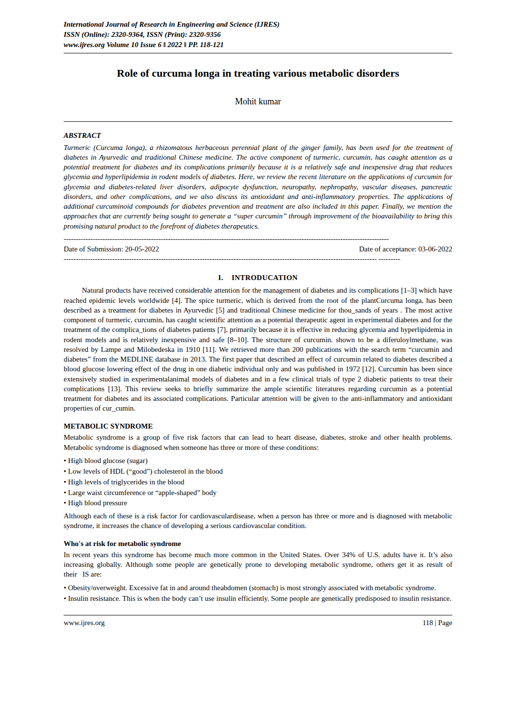International Journal of Research in Engineering and Science (IJRES)
ISSN (Online): 2320-9364, ISSN (Print): 2320-9356
www.ijres.org Volume 10 Issue 6 ǁ 2022 ǁ PP. 118-121
Role of curcuma longa in treating various metabolic disorders
Mohit kumar
ABSTRACT
Turmeric (Curcuma longa), a rhizomatous herbaceous perennial plant of the ginger family, has been used for the treatment of diabetes in Ayurvedic and traditional Chinese medicine. The active component of turmeric, curcumin, has caught attention as a potential treatment for diabetes and its complications primarily because it is a relatively safe and inexpensive drug that reduces glycemia and hyperlipidemia in rodent models of diabetes. Here, we review the recent literature on the applications of curcumin for glycemia and diabetes-related liver disorders, adipocyte dysfunction, neuropathy, nephropathy, vascular diseases, pancreatic disorders, and other complications, and we also discuss its antioxidant and anti-inflammatory properties. The applications of additional curcuminoid compounds for diabetes prevention and treatment are also included in this paper. Finally, we mention the approaches that are currently being sought to generate a “super curcumin” through improvement of the bioavailability to bring this promising natural product to the forefront of diabetes therapeutics.
--------------------------------------------------------------------------------------------------------------------------------------
Date of Submission: 20-05-2022 Date of acceptance: 03-06-2022
--------------------------------------------------------------------------------------------------------------------------------- ---------
I. INTRODUCATION
Natural products have received considerable attention for the management of diabetes and its complications [1–3] which have reached epidemic levels worldwide [4]. The spice turmeric, which is derived from the root of the plantCurcuma longa, has been described as a treatment for diabetes in Ayurvedic [5] and traditional Chinese medicine for thou_sands of years . The most active component of turmeric, curcumin, has caught scientific attention as a potential therapeutic agent in experimental diabetes and for the treatment of the complica_tions of diabetes patients [7], primarily because it is effective in reducing glycemia and hyperlipidemia in rodent models and is relatively inexpensive and safe [8–10]. The structure of curcumin. shown to be a diferuloylmethane, was resolved by Lampe and Milobedeska in 1910 [11]. We retrieved more than 200 publications with the search term “curcumin and diabetes” from the MEDLINE database in 2013. The first paper that described an effect of curcumin related to diabetes described a blood glucose lowering effect of the drug in one diabetic individual only and was published in 1972 [12]. Curcumin has been since extensively studied in experimentalanimal models of diabetes and in a few clinical trials of type 2 diabetic patients to treat their complications [13]. This review seeks to briefly summarize the ample scientific literatures regarding curcumin as a potential treatment for diabetes and its associated complications. Particular attention will be given to the anti-inflammatory and antioxidant properties of cur_cumin.
METABOLIC SYNDROME
Metabolic syndrome is a group of five risk factors that can lead to heart disease, diabetes, stroke and other health problems. Metabolic syndrome is diagnosed when someone has three or more of these conditions:
High blood glucose (sugar)
Low levels of HDL (“good”) cholesterol in the blood
High levels of triglycerides in the blood
Large waist circumference or “apple-shaped” body
High blood pressure
Although each of these is a risk factor for cardiovasculardisease, when a person has three or more and is diagnosed with metabolic syndrome, it increases the chance of developing a serious cardiovascular condition.
Who's at risk for metabolic syndrome
In recent years this syndrome has become much more common in the United States. Over 34% of U.S. adults have it. It’s also increasing globally. Although some people are genetically prone to developing metabolic syndrome, others get it as result of their IS are:
Obesity/overweight. Excessive fat in and around theabdomen (stomach) is most strongly associated with metabolic syndrome.
Insulin resistance. This is when the body can’t use insulin efficiently. Some people are genetically predisposed to insulin resistance.
www.ijres.org 118 | Page